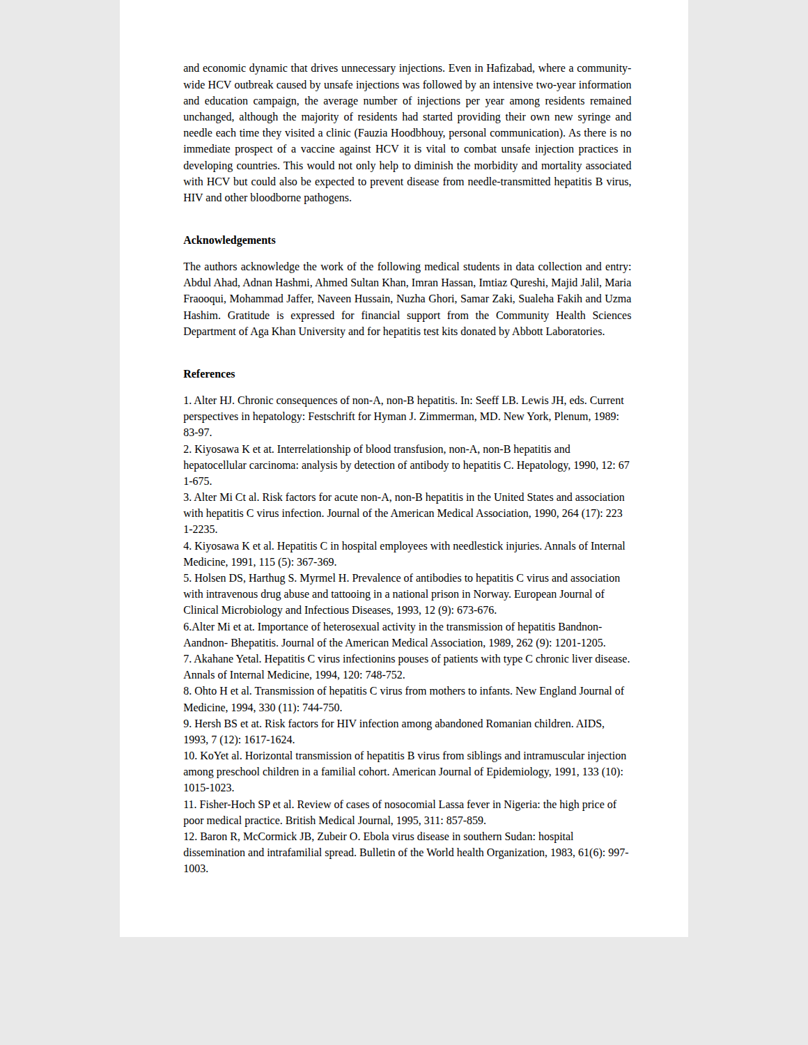and economic dynamic that drives unnecessary injections. Even in Hafizabad, where a community-wide HCV outbreak caused by unsafe injections was followed by an intensive two-year information and education campaign, the average number of injections per year among residents remained unchanged, although the majority of residents had started providing their own new syringe and needle each time they visited a clinic (Fauzia Hoodbhouy, personal communication). As there is no immediate prospect of a vaccine against HCV it is vital to combat unsafe injection practices in developing countries. This would not only help to diminish the morbidity and mortality associated with HCV but could also be expected to prevent disease from needle-transmitted hepatitis B virus, HIV and other bloodborne pathogens.
Acknowledgements
The authors acknowledge the work of the following medical students in data collection and entry: Abdul Ahad, Adnan Hashmi, Ahmed Sultan Khan, Imran Hassan, Imtiaz Qureshi, Majid Jalil, Maria Fraooqui, Mohammad Jaffer, Naveen Hussain, Nuzha Ghori, Samar Zaki, Sualeha Fakih and Uzma Hashim. Gratitude is expressed for financial support from the Community Health Sciences Department of Aga Khan University and for hepatitis test kits donated by Abbott Laboratories.
References
1. Alter HJ. Chronic consequences of non-A, non-B hepatitis. In: Seeff LB. Lewis JH, eds. Current perspectives in hepatology: Festschrift for Hyman J. Zimmerman, MD. New York, Plenum, 1989: 83-97.
2. Kiyosawa K et at. Interrelationship of blood transfusion, non-A, non-B hepatitis and hepatocellular carcinoma: analysis by detection of antibody to hepatitis C. Hepatology, 1990, 12: 67 1-675.
3. Alter Mi Ct al. Risk factors for acute non-A, non-B hepatitis in the United States and association with hepatitis C virus infection. Journal of the American Medical Association, 1990, 264 (17): 223 1-2235.
4. Kiyosawa K et al. Hepatitis C in hospital employees with needlestick injuries. Annals of Internal Medicine, 1991, 115 (5): 367-369.
5. Holsen DS, Harthug S. Myrmel H. Prevalence of antibodies to hepatitis C virus and association with intravenous drug abuse and tattooing in a national prison in Norway. European Journal of Clinical Microbiology and Infectious Diseases, 1993, 12 (9): 673-676.
6.Alter Mi et at. Importance of heterosexual activity in the transmission of hepatitis Bandnon-Aandnon- Bhepatitis. Journal of the American Medical Association, 1989, 262 (9): 1201-1205.
7. Akahane Yetal. Hepatitis C virus infectionins pouses of patients with type C chronic liver disease. Annals of Internal Medicine, 1994, 120: 748-752.
8. Ohto H et al. Transmission of hepatitis C virus from mothers to infants. New England Journal of Medicine, 1994, 330 (11): 744-750.
9. Hersh BS et at. Risk factors for HIV infection among abandoned Romanian children. AIDS, 1993, 7 (12): 1617-1624.
10. KoYet al. Horizontal transmission of hepatitis B virus from siblings and intramuscular injection among preschool children in a familial cohort. American Journal of Epidemiology, 1991, 133 (10): 1015-1023.
11. Fisher-Hoch SP et al. Review of cases of nosocomial Lassa fever in Nigeria: the high price of poor medical practice. British Medical Journal, 1995, 311: 857-859.
12. Baron R, McCormick JB, Zubeir O. Ebola virus disease in southern Sudan: hospital dissemination and intrafamilial spread. Bulletin of the World health Organization, 1983, 61(6): 997-1003.